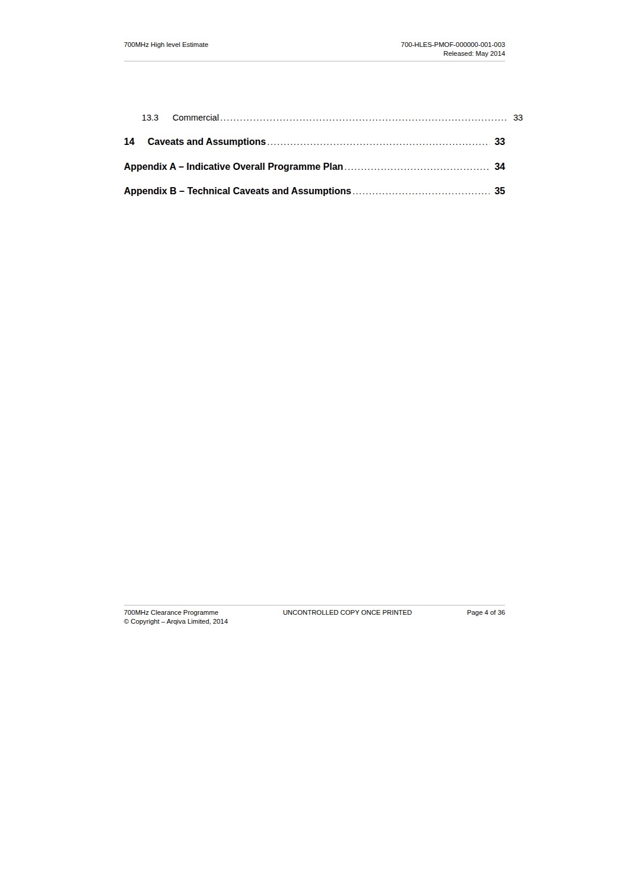700MHz High level Estimate
700-HLES-PMOF-000000-001-003
Released: May 2014
13.3 Commercial .................................................................................................. 33
14 Caveats and Assumptions ............................................................................. 33
Appendix A – Indicative Overall Programme Plan ............................................... 34
Appendix B – Technical Caveats and Assumptions ............................................ 35
700MHz Clearance Programme
© Copyright – Arqiva Limited, 2014
UNCONTROLLED COPY ONCE PRINTED
Page 4 of 36